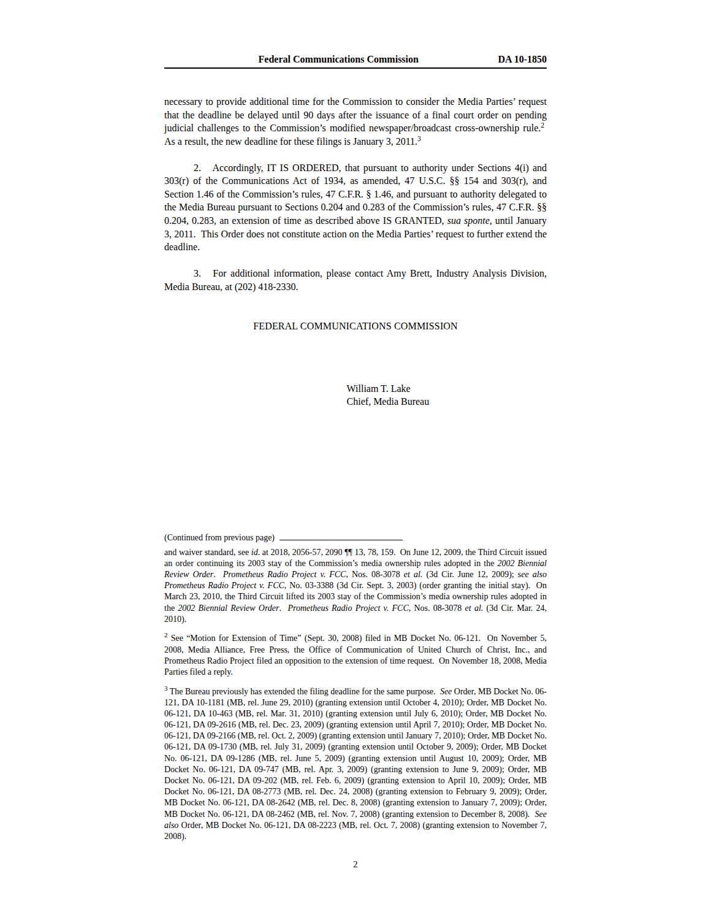Federal Communications Commission DA 10-1850
necessary to provide additional time for the Commission to consider the Media Parties’ request that the deadline be delayed until 90 days after the issuance of a final court order on pending judicial challenges to the Commission’s modified newspaper/broadcast cross-ownership rule.2 As a result, the new deadline for these filings is January 3, 2011.3
2. Accordingly, IT IS ORDERED, that pursuant to authority under Sections 4(i) and 303(r) of the Communications Act of 1934, as amended, 47 U.S.C. §§ 154 and 303(r), and Section 1.46 of the Commission’s rules, 47 C.F.R. § 1.46, and pursuant to authority delegated to the Media Bureau pursuant to Sections 0.204 and 0.283 of the Commission’s rules, 47 C.F.R. §§ 0.204, 0.283, an extension of time as described above IS GRANTED, sua sponte, until January 3, 2011. This Order does not constitute action on the Media Parties’ request to further extend the deadline.
3. For additional information, please contact Amy Brett, Industry Analysis Division, Media Bureau, at (202) 418-2330.
FEDERAL COMMUNICATIONS COMMISSION
William T. Lake
Chief, Media Bureau
(Continued from previous page)
and waiver standard, see id. at 2018, 2056-57, 2090 ¶¶ 13, 78, 159. On June 12, 2009, the Third Circuit issued an order continuing its 2003 stay of the Commission’s media ownership rules adopted in the 2002 Biennial Review Order. Prometheus Radio Project v. FCC, Nos. 08-3078 et al. (3d Cir. June 12, 2009); see also Prometheus Radio Project v. FCC, No. 03-3388 (3d Cir. Sept. 3, 2003) (order granting the initial stay). On March 23, 2010, the Third Circuit lifted its 2003 stay of the Commission’s media ownership rules adopted in the 2002 Biennial Review Order. Prometheus Radio Project v. FCC, Nos. 08-3078 et al. (3d Cir. Mar. 24, 2010).
2 See “Motion for Extension of Time” (Sept. 30, 2008) filed in MB Docket No. 06-121. On November 5, 2008, Media Alliance, Free Press, the Office of Communication of United Church of Christ, Inc., and Prometheus Radio Project filed an opposition to the extension of time request. On November 18, 2008, Media Parties filed a reply.
3 The Bureau previously has extended the filing deadline for the same purpose. See Order, MB Docket No. 06-121, DA 10-1181 (MB, rel. June 29, 2010) (granting extension until October 4, 2010); Order, MB Docket No. 06-121, DA 10-463 (MB, rel. Mar. 31, 2010) (granting extension until July 6, 2010); Order, MB Docket No. 06-121, DA 09-2616 (MB, rel. Dec. 23, 2009) (granting extension until April 7, 2010); Order, MB Docket No. 06-121, DA 09-2166 (MB, rel. Oct. 2, 2009) (granting extension until January 7, 2010); Order, MB Docket No. 06-121, DA 09-1730 (MB, rel. July 31, 2009) (granting extension until October 9, 2009); Order, MB Docket No. 06-121, DA 09-1286 (MB, rel. June 5, 2009) (granting extension until August 10, 2009); Order, MB Docket No. 06-121, DA 09-747 (MB, rel. Apr. 3, 2009) (granting extension to June 9, 2009); Order, MB Docket No. 06-121, DA 09-202 (MB, rel. Feb. 6, 2009) (granting extension to April 10, 2009); Order, MB Docket No. 06-121, DA 08-2773 (MB, rel. Dec. 24, 2008) (granting extension to February 9, 2009); Order, MB Docket No. 06-121, DA 08-2642 (MB, rel. Dec. 8, 2008) (granting extension to January 7, 2009); Order, MB Docket No. 06-121, DA 08-2462 (MB, rel. Nov. 7, 2008) (granting extension to December 8, 2008). See also Order, MB Docket No. 06-121, DA 08-2223 (MB, rel. Oct. 7, 2008) (granting extension to November 7, 2008).
2